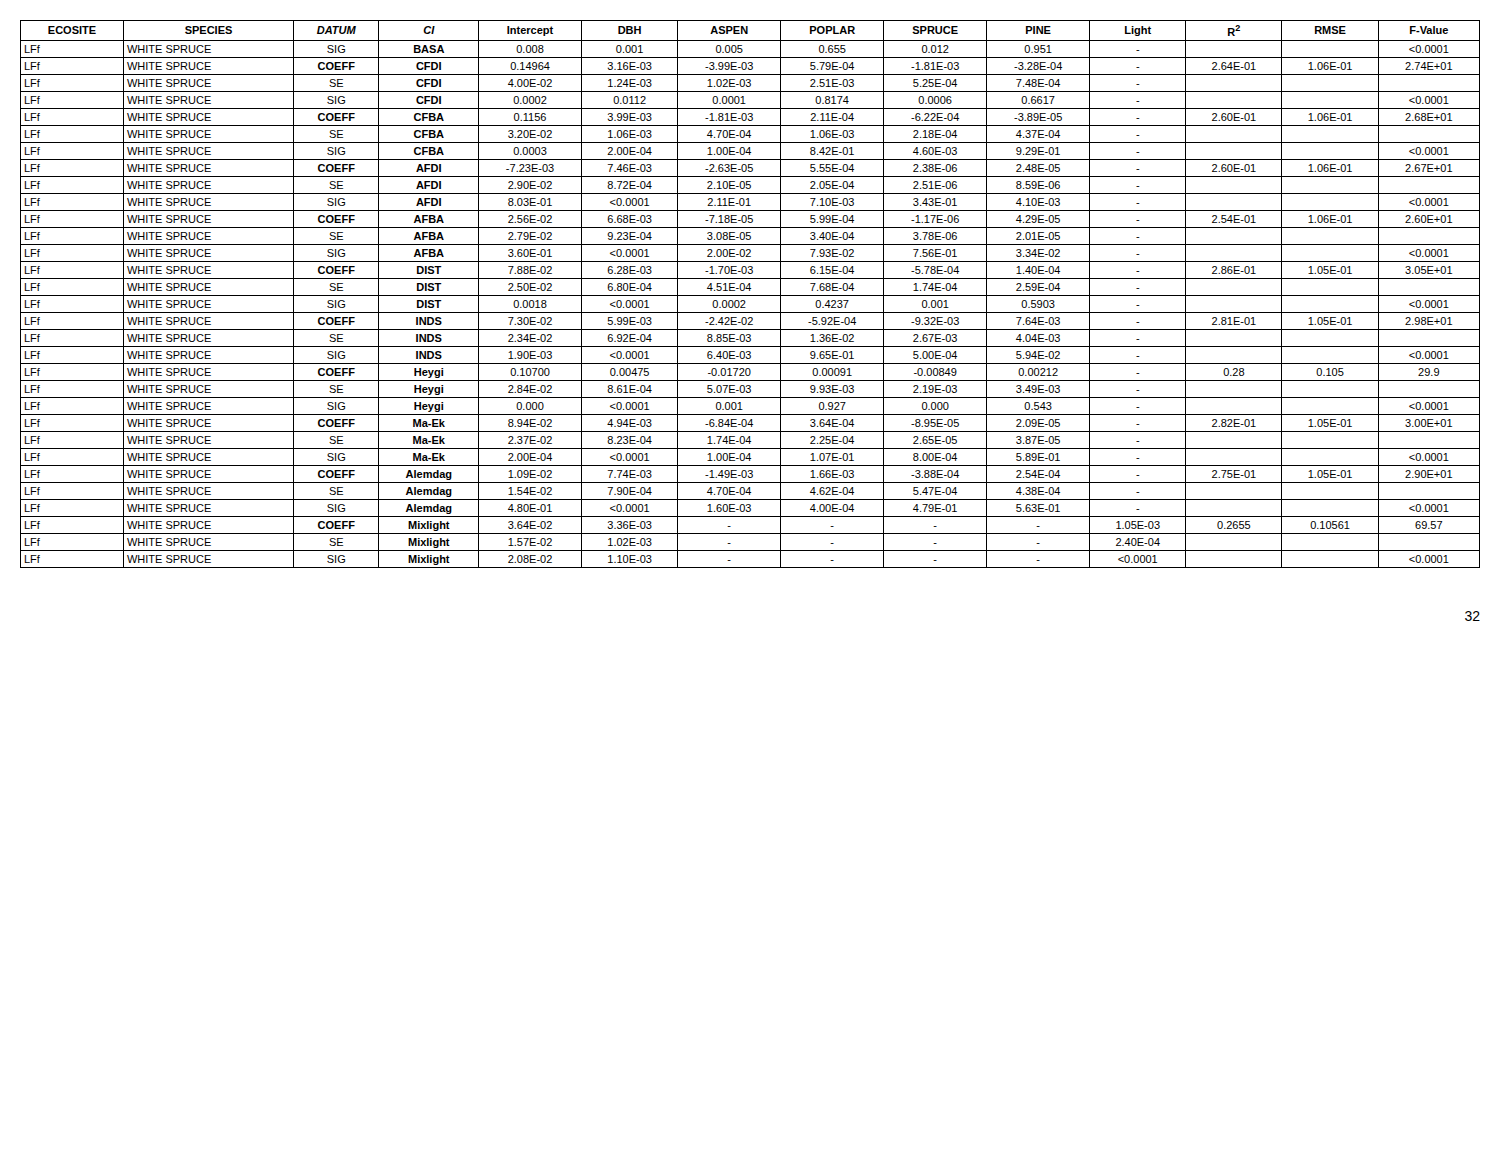| ECOSITE | SPECIES | DATUM | CI | Intercept | DBH | ASPEN | POPLAR | SPRUCE | PINE | Light | R 2 | RMSE | F-Value |
| --- | --- | --- | --- | --- | --- | --- | --- | --- | --- | --- | --- | --- | --- |
| LFf | WHITE SPRUCE | SIG | BASA | 0.008 | 0.001 | 0.005 | 0.655 | 0.012 | 0.951 | - | | | <0.0001 |
| LFf | WHITE SPRUCE | COEFF | CFDI | 0.14964 | 3.16E-03 | -3.99E-03 | 5.79E-04 | -1.81E-03 | -3.28E-04 | - | 2.64E-01 | 1.06E-01 | 2.74E+01 |
| LFf | WHITE SPRUCE | SE | CFDI | 4.00E-02 | 1.24E-03 | 1.02E-03 | 2.51E-03 | 5.25E-04 | 7.48E-04 | - | | | |
| LFf | WHITE SPRUCE | SIG | CFDI | 0.0002 | 0.0112 | 0.0001 | 0.8174 | 0.0006 | 0.6617 | - | | | <0.0001 |
| LFf | WHITE SPRUCE | COEFF | CFBA | 0.1156 | 3.99E-03 | -1.81E-03 | 2.11E-04 | -6.22E-04 | -3.89E-05 | - | 2.60E-01 | 1.06E-01 | 2.68E+01 |
| LFf | WHITE SPRUCE | SE | CFBA | 3.20E-02 | 1.06E-03 | 4.70E-04 | 1.06E-03 | 2.18E-04 | 4.37E-04 | - | | | |
| LFf | WHITE SPRUCE | SIG | CFBA | 0.0003 | 2.00E-04 | 1.00E-04 | 8.42E-01 | 4.60E-03 | 9.29E-01 | - | | | <0.0001 |
| LFf | WHITE SPRUCE | COEFF | AFDI | -7.23E-03 | 7.46E-03 | -2.63E-05 | 5.55E-04 | 2.38E-06 | 2.48E-05 | - | 2.60E-01 | 1.06E-01 | 2.67E+01 |
| LFf | WHITE SPRUCE | SE | AFDI | 2.90E-02 | 8.72E-04 | 2.10E-05 | 2.05E-04 | 2.51E-06 | 8.59E-06 | - | | | |
| LFf | WHITE SPRUCE | SIG | AFDI | 8.03E-01 | <0.0001 | 2.11E-01 | 7.10E-03 | 3.43E-01 | 4.10E-03 | - | | | <0.0001 |
| LFf | WHITE SPRUCE | COEFF | AFBA | 2.56E-02 | 6.68E-03 | -7.18E-05 | 5.99E-04 | -1.17E-06 | 4.29E-05 | - | 2.54E-01 | 1.06E-01 | 2.60E+01 |
| LFf | WHITE SPRUCE | SE | AFBA | 2.79E-02 | 9.23E-04 | 3.08E-05 | 3.40E-04 | 3.78E-06 | 2.01E-05 | - | | | |
| LFf | WHITE SPRUCE | SIG | AFBA | 3.60E-01 | <0.0001 | 2.00E-02 | 7.93E-02 | 7.56E-01 | 3.34E-02 | - | | | <0.0001 |
| LFf | WHITE SPRUCE | COEFF | DIST | 7.88E-02 | 6.28E-03 | -1.70E-03 | 6.15E-04 | -5.78E-04 | 1.40E-04 | - | 2.86E-01 | 1.05E-01 | 3.05E+01 |
| LFf | WHITE SPRUCE | SE | DIST | 2.50E-02 | 6.80E-04 | 4.51E-04 | 7.68E-04 | 1.74E-04 | 2.59E-04 | - | | | |
| LFf | WHITE SPRUCE | SIG | DIST | 0.0018 | <0.0001 | 0.0002 | 0.4237 | 0.001 | 0.5903 | - | | | <0.0001 |
| LFf | WHITE SPRUCE | COEFF | INDS | 7.30E-02 | 5.99E-03 | -2.42E-02 | -5.92E-04 | -9.32E-03 | 7.64E-03 | - | 2.81E-01 | 1.05E-01 | 2.98E+01 |
| LFf | WHITE SPRUCE | SE | INDS | 2.34E-02 | 6.92E-04 | 8.85E-03 | 1.36E-02 | 2.67E-03 | 4.04E-03 | - | | | |
| LFf | WHITE SPRUCE | SIG | INDS | 1.90E-03 | <0.0001 | 6.40E-03 | 9.65E-01 | 5.00E-04 | 5.94E-02 | - | | | <0.0001 |
| LFf | WHITE SPRUCE | COEFF | Heygi | 0.10700 | 0.00475 | -0.01720 | 0.00091 | -0.00849 | 0.00212 | - | 0.28 | 0.105 | 29.9 |
| LFf | WHITE SPRUCE | SE | Heygi | 2.84E-02 | 8.61E-04 | 5.07E-03 | 9.93E-03 | 2.19E-03 | 3.49E-03 | - | | | |
| LFf | WHITE SPRUCE | SIG | Heygi | 0.000 | <0.0001 | 0.001 | 0.927 | 0.000 | 0.543 | - | | | <0.0001 |
| LFf | WHITE SPRUCE | COEFF | Ma-Ek | 8.94E-02 | 4.94E-03 | -6.84E-04 | 3.64E-04 | -8.95E-05 | 2.09E-05 | - | 2.82E-01 | 1.05E-01 | 3.00E+01 |
| LFf | WHITE SPRUCE | SE | Ma-Ek | 2.37E-02 | 8.23E-04 | 1.74E-04 | 2.25E-04 | 2.65E-05 | 3.87E-05 | - | | | |
| LFf | WHITE SPRUCE | SIG | Ma-Ek | 2.00E-04 | <0.0001 | 1.00E-04 | 1.07E-01 | 8.00E-04 | 5.89E-01 | - | | | <0.0001 |
| LFf | WHITE SPRUCE | COEFF | Alemdag | 1.09E-02 | 7.74E-03 | -1.49E-03 | 1.66E-03 | -3.88E-04 | 2.54E-04 | - | 2.75E-01 | 1.05E-01 | 2.90E+01 |
| LFf | WHITE SPRUCE | SE | Alemdag | 1.54E-02 | 7.90E-04 | 4.70E-04 | 4.62E-04 | 5.47E-04 | 4.38E-04 | - | | | |
| LFf | WHITE SPRUCE | SIG | Alemdag | 4.80E-01 | <0.0001 | 1.60E-03 | 4.00E-04 | 4.79E-01 | 5.63E-01 | - | | | <0.0001 |
| LFf | WHITE SPRUCE | COEFF | Mixlight | 3.64E-02 | 3.36E-03 | - | - | - | - | 1.05E-03 | 0.2655 | 0.10561 | 69.57 |
| LFf | WHITE SPRUCE | SE | Mixlight | 1.57E-02 | 1.02E-03 | - | - | - | - | 2.40E-04 | | | |
| LFf | WHITE SPRUCE | SIG | Mixlight | 2.08E-02 | 1.10E-03 | - | - | - | - | <0.0001 | | | <0.0001 |
32